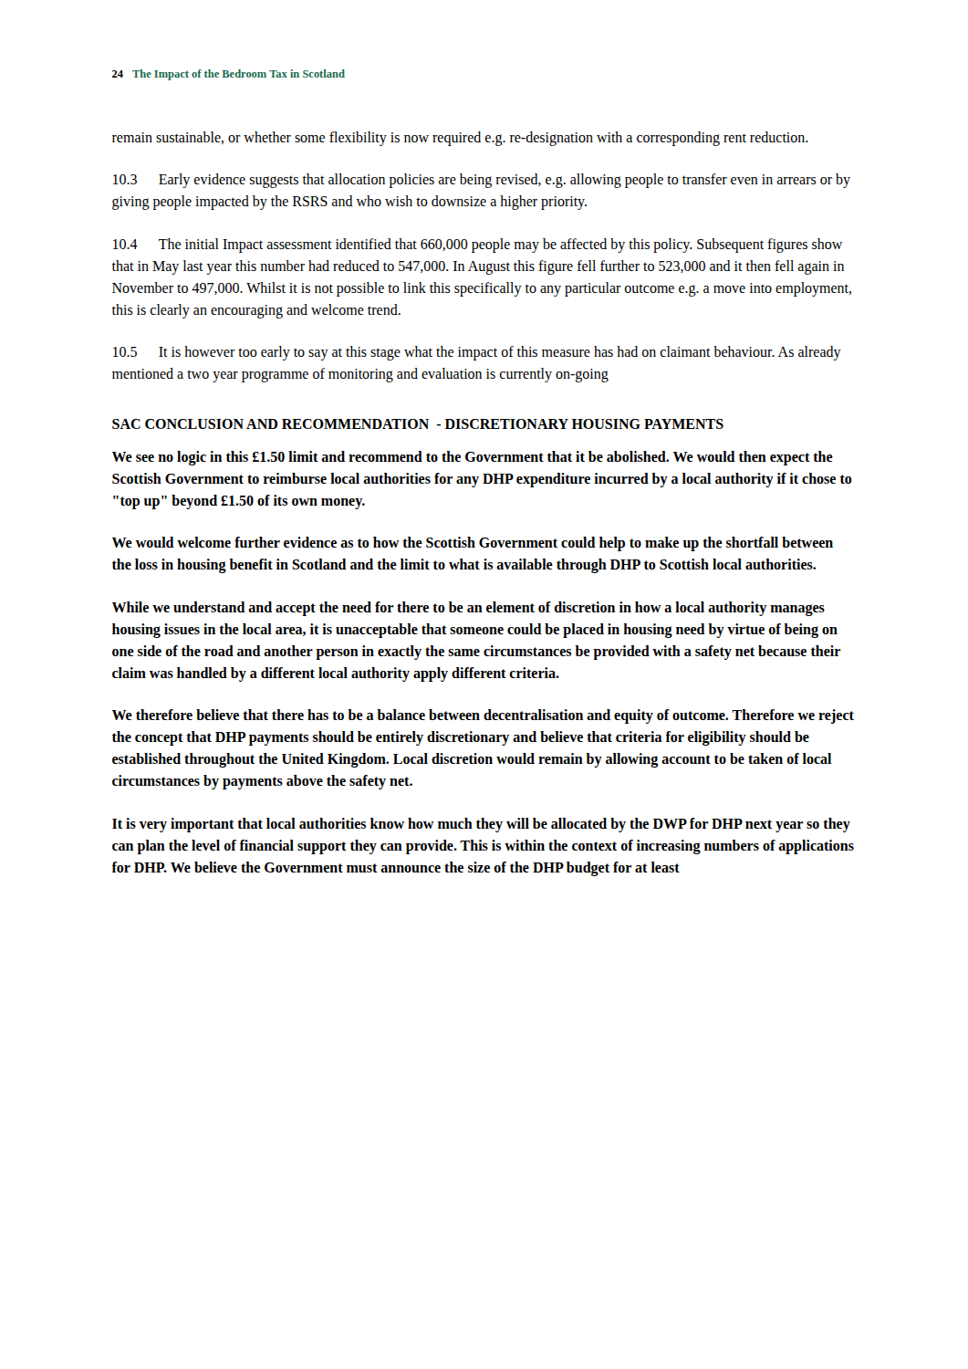24 The Impact of the Bedroom Tax in Scotland
remain sustainable, or whether some flexibility is now required e.g. re-designation with a corresponding rent reduction.
10.3 Early evidence suggests that allocation policies are being revised, e.g. allowing people to transfer even in arrears or by giving people impacted by the RSRS and who wish to downsize a higher priority.
10.4 The initial Impact assessment identified that 660,000 people may be affected by this policy. Subsequent figures show that in May last year this number had reduced to 547,000. In August this figure fell further to 523,000 and it then fell again in November to 497,000. Whilst it is not possible to link this specifically to any particular outcome e.g. a move into employment, this is clearly an encouraging and welcome trend.
10.5 It is however too early to say at this stage what the impact of this measure has had on claimant behaviour. As already mentioned a two year programme of monitoring and evaluation is currently on-going
SAC Conclusion and Recommendation - Discretionary Housing Payments
We see no logic in this £1.50 limit and recommend to the Government that it be abolished. We would then expect the Scottish Government to reimburse local authorities for any DHP expenditure incurred by a local authority if it chose to "top up" beyond £1.50 of its own money.
We would welcome further evidence as to how the Scottish Government could help to make up the shortfall between the loss in housing benefit in Scotland and the limit to what is available through DHP to Scottish local authorities.
While we understand and accept the need for there to be an element of discretion in how a local authority manages housing issues in the local area, it is unacceptable that someone could be placed in housing need by virtue of being on one side of the road and another person in exactly the same circumstances be provided with a safety net because their claim was handled by a different local authority apply different criteria.
We therefore believe that there has to be a balance between decentralisation and equity of outcome. Therefore we reject the concept that DHP payments should be entirely discretionary and believe that criteria for eligibility should be established throughout the United Kingdom. Local discretion would remain by allowing account to be taken of local circumstances by payments above the safety net.
It is very important that local authorities know how much they will be allocated by the DWP for DHP next year so they can plan the level of financial support they can provide. This is within the context of increasing numbers of applications for DHP. We believe the Government must announce the size of the DHP budget for at least